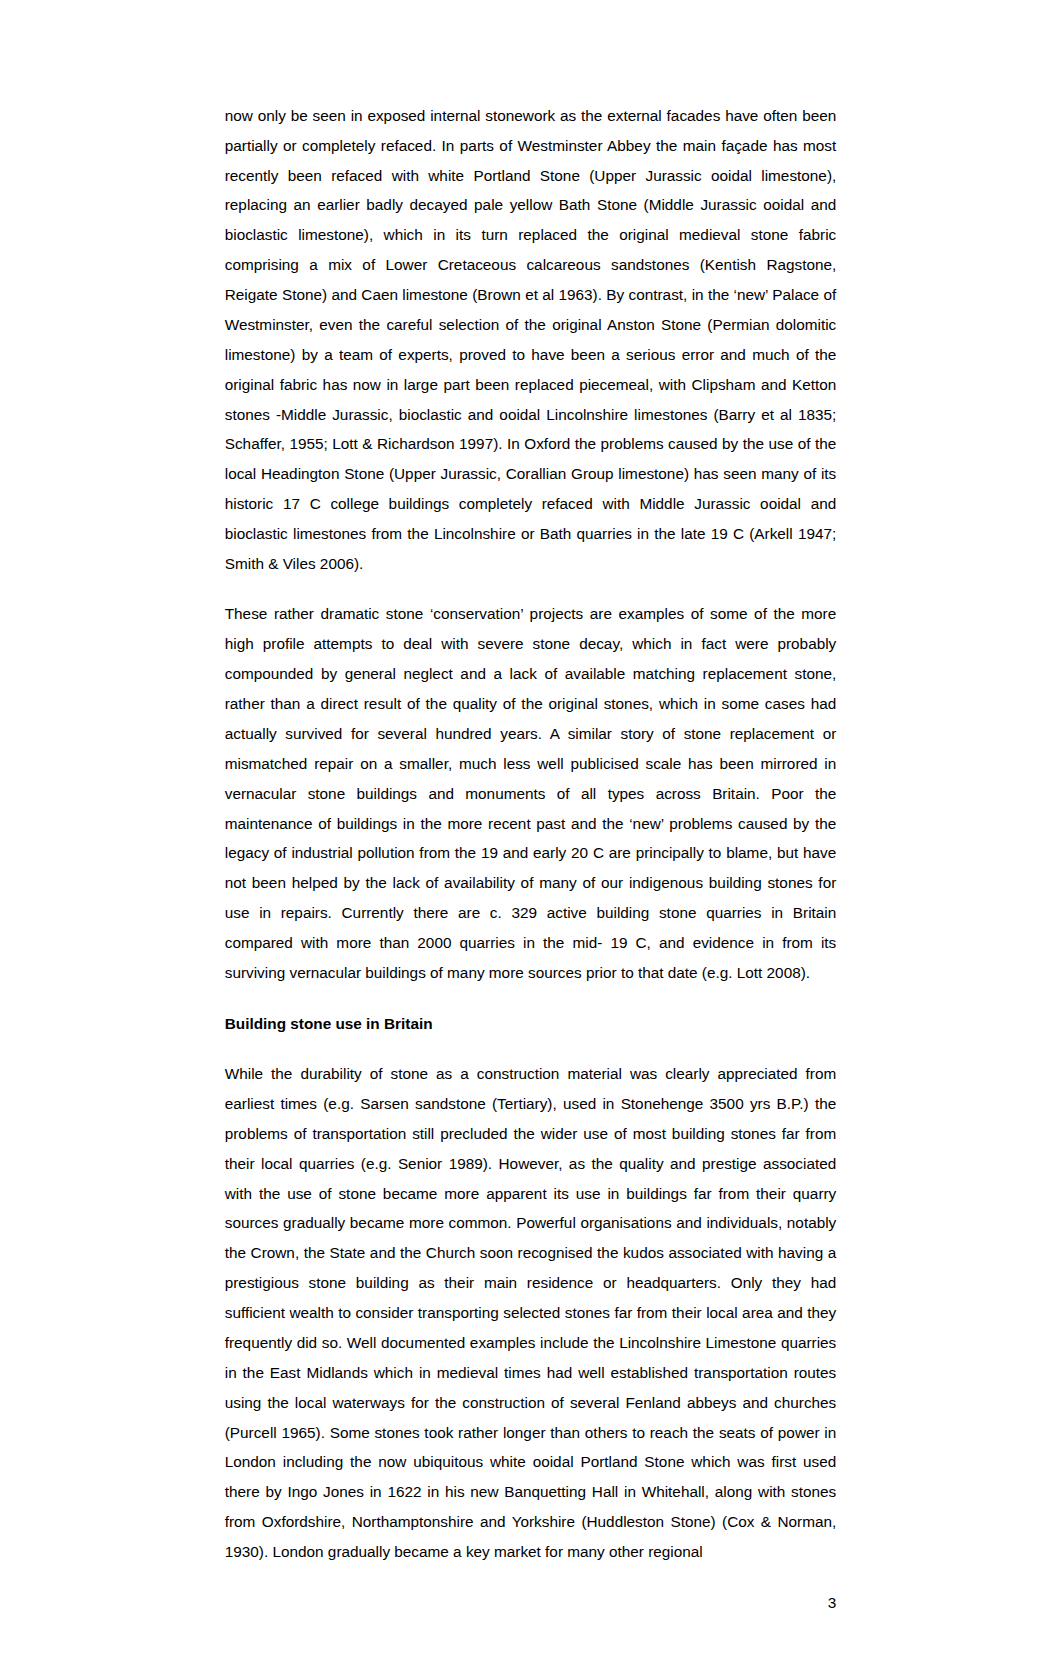now only be seen in exposed internal stonework as the external facades have often been partially or completely refaced. In parts of Westminster Abbey the main façade has most recently been refaced with white Portland Stone (Upper Jurassic ooidal limestone), replacing an earlier badly decayed pale yellow Bath Stone (Middle Jurassic ooidal and bioclastic limestone), which in its turn replaced the original medieval stone fabric comprising a mix of Lower Cretaceous calcareous sandstones (Kentish Ragstone, Reigate Stone) and Caen limestone (Brown et al 1963). By contrast, in the ‘new’ Palace of Westminster, even the careful selection of the original Anston Stone (Permian dolomitic limestone) by a team of experts, proved to have been a serious error and much of the original fabric has now in large part been replaced piecemeal, with Clipsham and Ketton stones -Middle Jurassic, bioclastic and ooidal Lincolnshire limestones (Barry et al 1835; Schaffer, 1955; Lott & Richardson 1997). In Oxford the problems caused by the use of the local Headington Stone (Upper Jurassic, Corallian Group limestone) has seen many of its historic 17 C college buildings completely refaced with Middle Jurassic ooidal and bioclastic limestones from the Lincolnshire or Bath quarries in the late 19 C (Arkell 1947; Smith & Viles 2006).
These rather dramatic stone ‘conservation’ projects are examples of some of the more high profile attempts to deal with severe stone decay, which in fact were probably compounded by general neglect and a lack of available matching replacement stone, rather than a direct result of the quality of the original stones, which in some cases had actually survived for several hundred years. A similar story of stone replacement or mismatched repair on a smaller, much less well publicised scale has been mirrored in vernacular stone buildings and monuments of all types across Britain. Poor the maintenance of buildings in the more recent past and the ‘new’ problems caused by the legacy of industrial pollution from the 19 and early 20 C are principally to blame, but have not been helped by the lack of availability of many of our indigenous building stones for use in repairs. Currently there are c. 329 active building stone quarries in Britain compared with more than 2000 quarries in the mid- 19 C, and evidence in from its surviving vernacular buildings of many more sources prior to that date (e.g. Lott 2008).
Building stone use in Britain
While the durability of stone as a construction material was clearly appreciated from earliest times (e.g. Sarsen sandstone (Tertiary), used in Stonehenge 3500 yrs B.P.) the problems of transportation still precluded the wider use of most building stones far from their local quarries (e.g. Senior 1989). However, as the quality and prestige associated with the use of stone became more apparent its use in buildings far from their quarry sources gradually became more common. Powerful organisations and individuals, notably the Crown, the State and the Church soon recognised the kudos associated with having a prestigious stone building as their main residence or headquarters. Only they had sufficient wealth to consider transporting selected stones far from their local area and they frequently did so. Well documented examples include the Lincolnshire Limestone quarries in the East Midlands which in medieval times had well established transportation routes using the local waterways for the construction of several Fenland abbeys and churches (Purcell 1965). Some stones took rather longer than others to reach the seats of power in London including the now ubiquitous white ooidal Portland Stone which was first used there by Ingo Jones in 1622 in his new Banquetting Hall in Whitehall, along with stones from Oxfordshire, Northamptonshire and Yorkshire (Huddleston Stone) (Cox & Norman, 1930). London gradually became a key market for many other regional
3